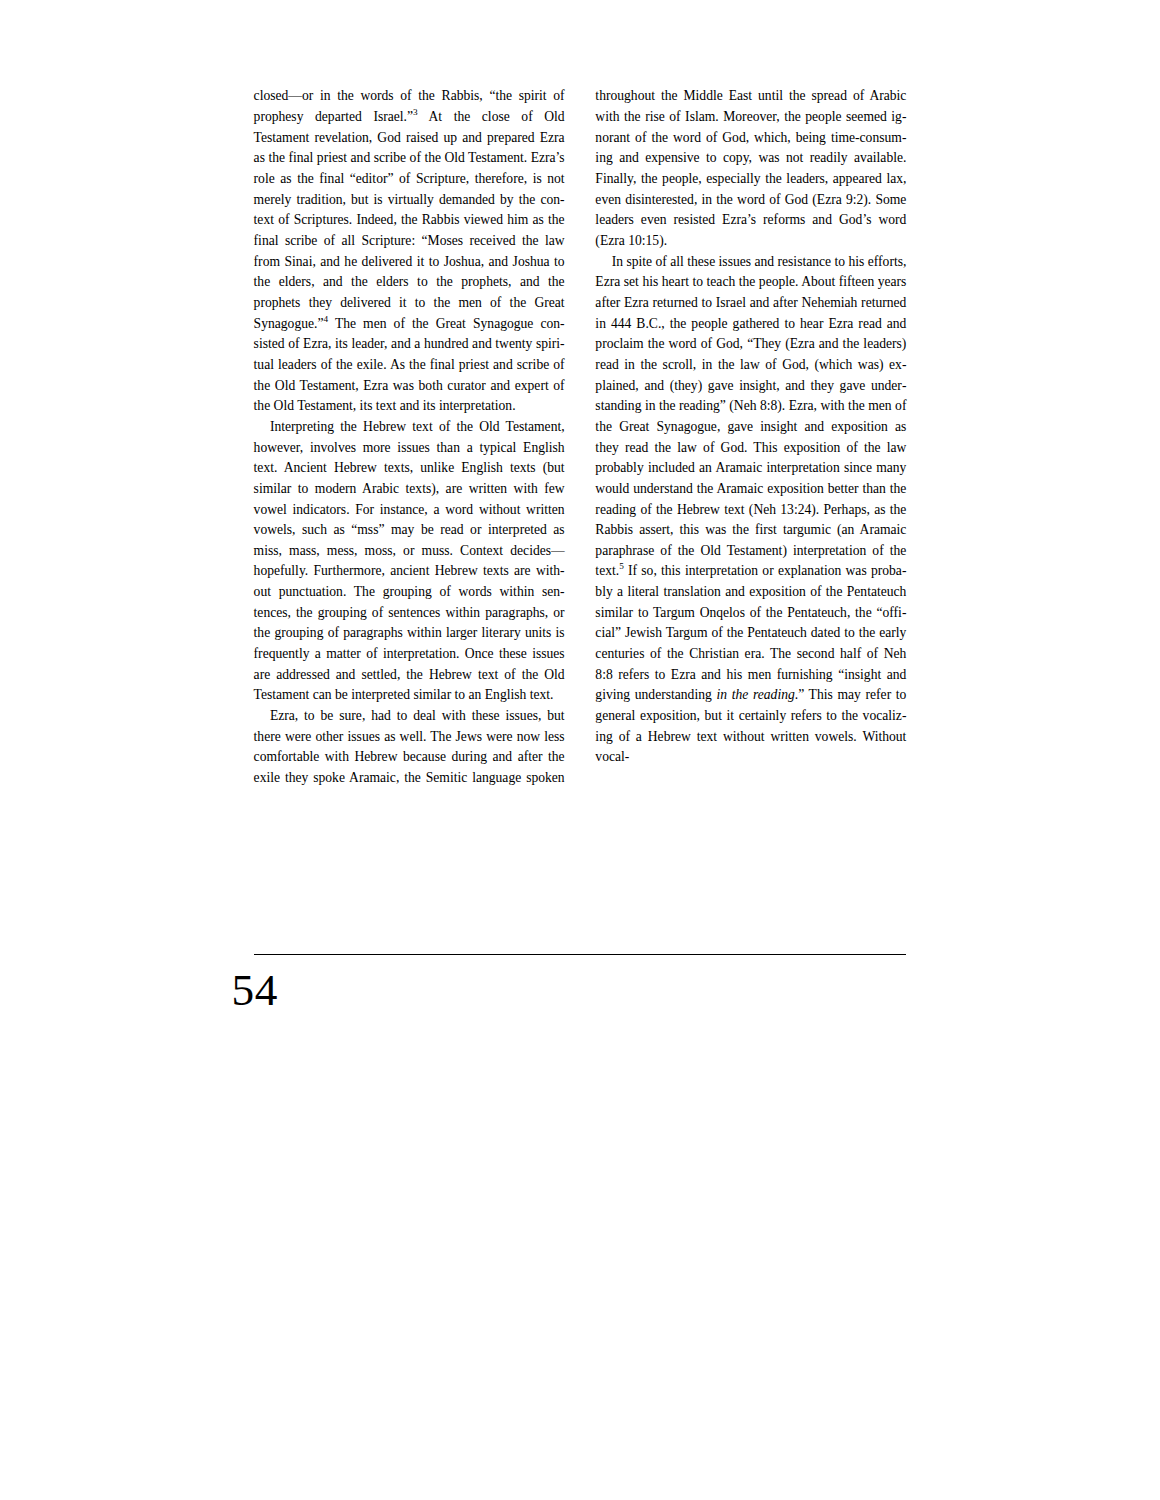closed—or in the words of the Rabbis, “the spirit of prophesy departed Israel.”3 At the close of Old Testament revelation, God raised up and prepared Ezra as the final priest and scribe of the Old Testament. Ezra’s role as the final “editor” of Scripture, therefore, is not merely tradition, but is virtually demanded by the context of Scriptures. Indeed, the Rabbis viewed him as the final scribe of all Scripture: “Moses received the law from Sinai, and he delivered it to Joshua, and Joshua to the elders, and the elders to the prophets, and the prophets they delivered it to the men of the Great Synagogue.”4 The men of the Great Synagogue consisted of Ezra, its leader, and a hundred and twenty spiritual leaders of the exile. As the final priest and scribe of the Old Testament, Ezra was both curator and expert of the Old Testament, its text and its interpretation.
Interpreting the Hebrew text of the Old Testament, however, involves more issues than a typical English text. Ancient Hebrew texts, unlike English texts (but similar to modern Arabic texts), are written with few vowel indicators. For instance, a word without written vowels, such as “mss” may be read or interpreted as miss, mass, mess, moss, or muss. Context decides—hopefully. Furthermore, ancient Hebrew texts are without punctuation. The grouping of words within sentences, the grouping of sentences within paragraphs, or the grouping of paragraphs within larger literary units is frequently a matter of interpretation. Once these issues are addressed and settled, the Hebrew text of the Old Testament can be interpreted similar to an English text.
Ezra, to be sure, had to deal with these issues, but there were other issues as well. The Jews were now less comfortable with Hebrew because during and after the exile they spoke Aramaic, the Semitic language spoken throughout the Middle East until the spread of Arabic with the rise of Islam. Moreover, the people seemed ignorant of the word of God, which, being time-consuming and expensive to copy, was not readily available. Finally, the people, especially the leaders, appeared lax, even disinterested, in the word of God (Ezra 9:2). Some leaders even resisted Ezra’s reforms and God’s word (Ezra 10:15).
In spite of all these issues and resistance to his efforts, Ezra set his heart to teach the people. About fifteen years after Ezra returned to Israel and after Nehemiah returned in 444 B.C., the people gathered to hear Ezra read and proclaim the word of God, “They (Ezra and the leaders) read in the scroll, in the law of God, (which was) explained, and (they) gave insight, and they gave understanding in the reading” (Neh 8:8). Ezra, with the men of the Great Synagogue, gave insight and exposition as they read the law of God. This exposition of the law probably included an Aramaic interpretation since many would understand the Aramaic exposition better than the reading of the Hebrew text (Neh 13:24). Perhaps, as the Rabbis assert, this was the first targumic (an Aramaic paraphrase of the Old Testament) interpretation of the text.5 If so, this interpretation or explanation was probably a literal translation and exposition of the Pentateuch similar to Targum Onqelos of the Pentateuch, the “official” Jewish Targum of the Pentateuch dated to the early centuries of the Christian era. The second half of Neh 8:8 refers to Ezra and his men furnishing “insight and giving understanding in the reading.” This may refer to general exposition, but it certainly refers to the vocalizing of a Hebrew text without written vowels. Without vocal-
54